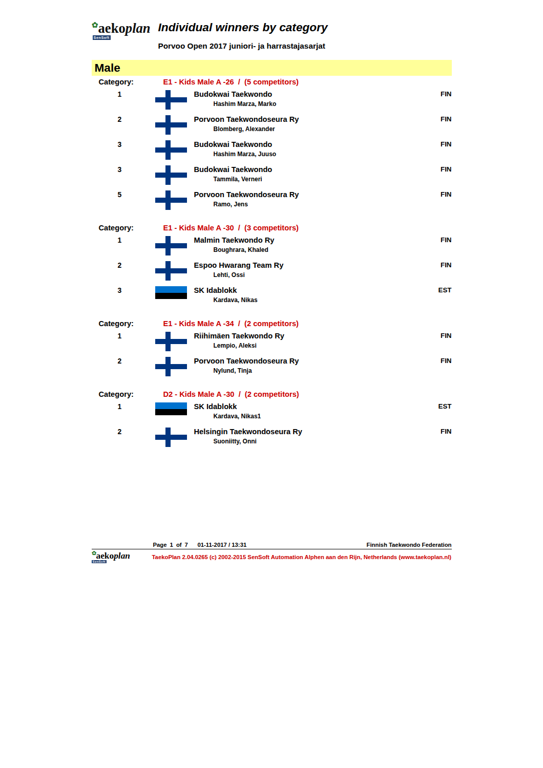✿aeko plan
SenSoft
Individual winners by category
Porvoo Open 2017 juniori- ja harrastajasarjat
Male
Category:
E1 - Kids Male A -26 / (5 competitors)
| 1 | | Budokwai Taekwondo Hashim Marza, Marko | FIN |
| 2 | | Porvoon Taekwondoseura Ry Blomberg, Alexander | FIN |
| 3 | | Budokwai Taekwondo Hashim Marza, Juuso | FIN |
| 3 | | Budokwai Taekwondo Tammila, Verneri | FIN |
| 5 | | Porvoon Taekwondoseura Ry Ramo, Jens | FIN |
Category:
E1 - Kids Male A -30 / (3 competitors)
| 1 | | Malmin Taekwondo Ry Boughrara, Khaled | FIN |
| 2 | | Espoo Hwarang Team Ry Lehti, Ossi | FIN |
| 3 | | SK Idablokk Kardava, Nikas | EST |
Category:
E1 - Kids Male A -34 / (2 competitors)
| 1 | | Riihimäen Taekwondo Ry Lempio, Aleksi | FIN |
| 2 | | Porvoon Taekwondoseura Ry Nylund, Tinja | FIN |
Category:
D2 - Kids Male A -30 / (2 competitors)
| 1 | | SK Idablokk Kardava, Nikas1 | EST |
| 2 | | Helsingin Taekwondoseura Ry Suoniitty, Onni | FIN |
Page1of7 01-11-2017 / 13:31
Finnish Taekwondo Federation
✿aekoplan SenSoft
TaekoPlan 2.04.0265 (c) 2002-2015 SenSoft Automation Alphen aan den Rijn, Netherlands (www.taekoplan.nl)